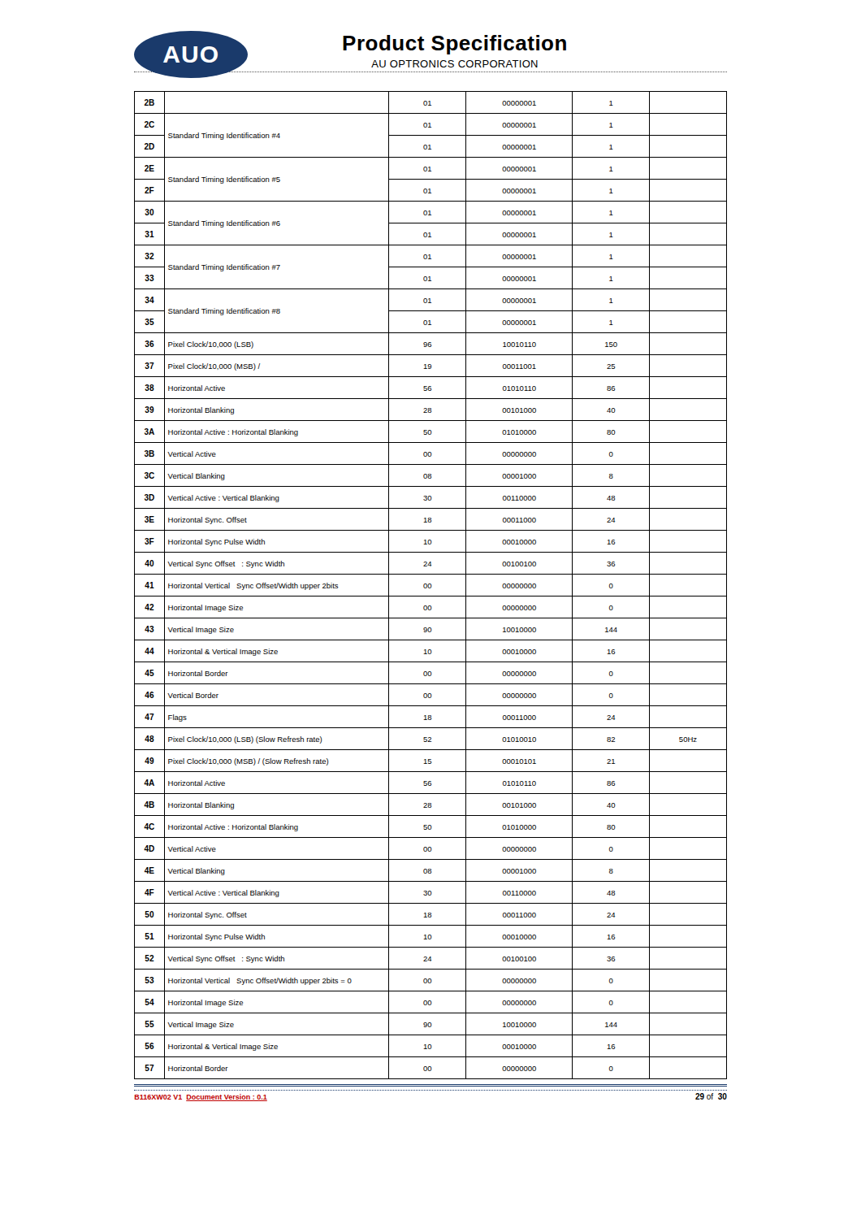AUO
Product Specification
AU OPTRONICS CORPORATION
| 2B | | 01 | 00000001 | 1 | |
| 2C | Standard Timing Identification #4 | 01 | 00000001 | 1 | |
| 2D | 01 | 00000001 | 1 | |
| 2E | Standard Timing Identification #5 | 01 | 00000001 | 1 | |
| 2F | 01 | 00000001 | 1 | |
| 30 | Standard Timing Identification #6 | 01 | 00000001 | 1 | |
| 31 | 01 | 00000001 | 1 | |
| 32 | Standard Timing Identification #7 | 01 | 00000001 | 1 | |
| 33 | 01 | 00000001 | 1 | |
| 34 | Standard Timing Identification #8 | 01 | 00000001 | 1 | |
| 35 | 01 | 00000001 | 1 | |
| 36 | Pixel Clock/10,000 (LSB) | 96 | 10010110 | 150 | |
| 37 | Pixel Clock/10,000 (MSB) / | 19 | 00011001 | 25 | |
| 38 | Horizontal Active | 56 | 01010110 | 86 | |
| 39 | Horizontal Blanking | 28 | 00101000 | 40 | |
| 3A | Horizontal Active : Horizontal Blanking | 50 | 01010000 | 80 | |
| 3B | Vertical Active | 00 | 00000000 | 0 | |
| 3C | Vertical Blanking | 08 | 00001000 | 8 | |
| 3D | Vertical Active : Vertical Blanking | 30 | 00110000 | 48 | |
| 3E | Horizontal Sync. Offset | 18 | 00011000 | 24 | |
| 3F | Horizontal Sync Pulse Width | 10 | 00010000 | 16 | |
| 40 | Vertical Sync Offset : Sync Width | 24 | 00100100 | 36 | |
| 41 | Horizontal Vertical Sync Offset/Width upper 2bits | 00 | 00000000 | 0 | |
| 42 | Horizontal Image Size | 00 | 00000000 | 0 | |
| 43 | Vertical Image Size | 90 | 10010000 | 144 | |
| 44 | Horizontal & Vertical Image Size | 10 | 00010000 | 16 | |
| 45 | Horizontal Border | 00 | 00000000 | 0 | |
| 46 | Vertical Border | 00 | 00000000 | 0 | |
| 47 | Flags | 18 | 00011000 | 24 | |
| 48 | Pixel Clock/10,000 (LSB) (Slow Refresh rate) | 52 | 01010010 | 82 | 50Hz |
| 49 | Pixel Clock/10,000 (MSB) / (Slow Refresh rate) | 15 | 00010101 | 21 | |
| 4A | Horizontal Active | 56 | 01010110 | 86 | |
| 4B | Horizontal Blanking | 28 | 00101000 | 40 | |
| 4C | Horizontal Active : Horizontal Blanking | 50 | 01010000 | 80 | |
| 4D | Vertical Active | 00 | 00000000 | 0 | |
| 4E | Vertical Blanking | 08 | 00001000 | 8 | |
| 4F | Vertical Active : Vertical Blanking | 30 | 00110000 | 48 | |
| 50 | Horizontal Sync. Offset | 18 | 00011000 | 24 | |
| 51 | Horizontal Sync Pulse Width | 10 | 00010000 | 16 | |
| 52 | Vertical Sync Offset : Sync Width | 24 | 00100100 | 36 | |
| 53 | Horizontal Vertical Sync Offset/Width upper 2bits = 0 | 00 | 00000000 | 0 | |
| 54 | Horizontal Image Size | 00 | 00000000 | 0 | |
| 55 | Vertical Image Size | 90 | 10010000 | 144 | |
| 56 | Horizontal & Vertical Image Size | 10 | 00010000 | 16 | |
| 57 | Horizontal Border | 00 | 00000000 | 0 | |
B116XW02 V1 Document Version : 0.1
29 of 30